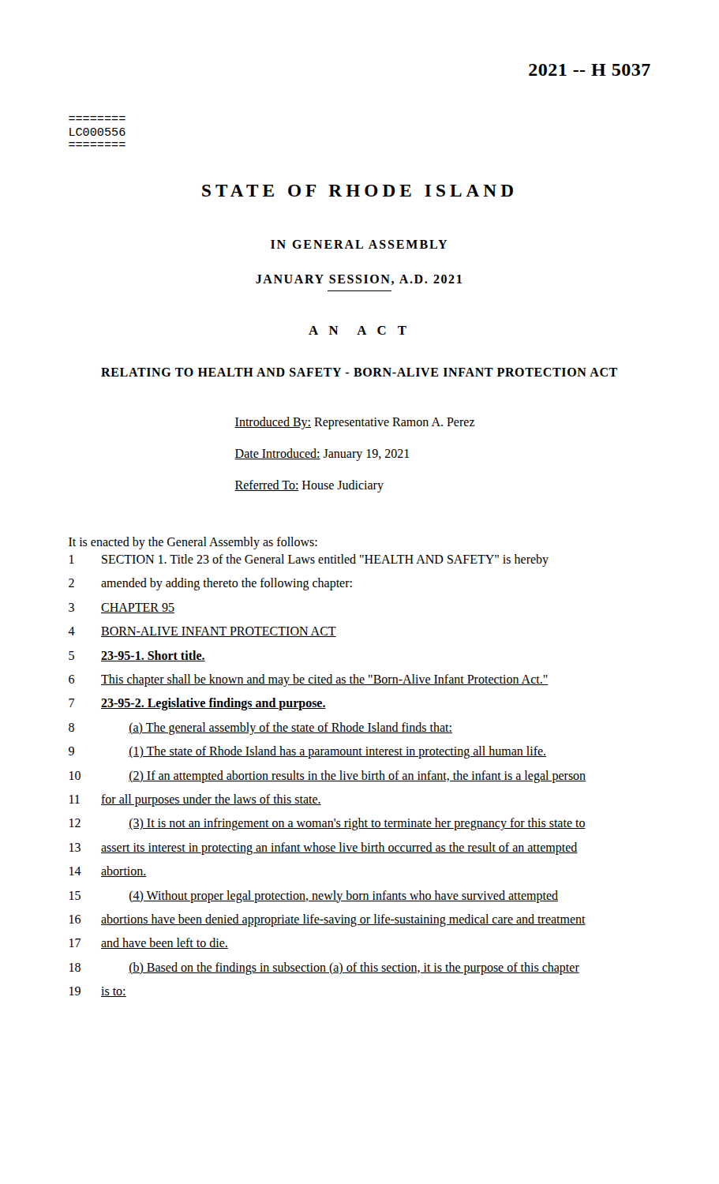2021 -- H 5037
======== LC000556 ========
STATE OF RHODE ISLAND
IN GENERAL ASSEMBLY
JANUARY SESSION, A.D. 2021
A N A C T
RELATING TO HEALTH AND SAFETY - BORN-ALIVE INFANT PROTECTION ACT
Introduced By: Representative Ramon A. Perez
Date Introduced: January 19, 2021
Referred To: House Judiciary
It is enacted by the General Assembly as follows:
| 1 | SECTION 1. Title 23 of the General Laws entitled "HEALTH AND SAFETY" is hereby |
| 2 | amended by adding thereto the following chapter: |
| 3 | CHAPTER 95 |
| 4 | BORN-ALIVE INFANT PROTECTION ACT |
| 5 | 23-95-1. Short title. |
| 6 | This chapter shall be known and may be cited as the "Born-Alive Infant Protection Act." |
| 7 | 23-95-2. Legislative findings and purpose. |
| 8 | (a) The general assembly of the state of Rhode Island finds that: |
| 9 | (1) The state of Rhode Island has a paramount interest in protecting all human life. |
| 10 | (2) If an attempted abortion results in the live birth of an infant, the infant is a legal person |
| 11 | for all purposes under the laws of this state. |
| 12 | (3) It is not an infringement on a woman's right to terminate her pregnancy for this state to |
| 13 | assert its interest in protecting an infant whose live birth occurred as the result of an attempted |
| 14 | abortion. |
| 15 | (4) Without proper legal protection, newly born infants who have survived attempted |
| 16 | abortions have been denied appropriate life-saving or life-sustaining medical care and treatment |
| 17 | and have been left to die. |
| 18 | (b) Based on the findings in subsection (a) of this section, it is the purpose of this chapter |
| 19 | is to: |